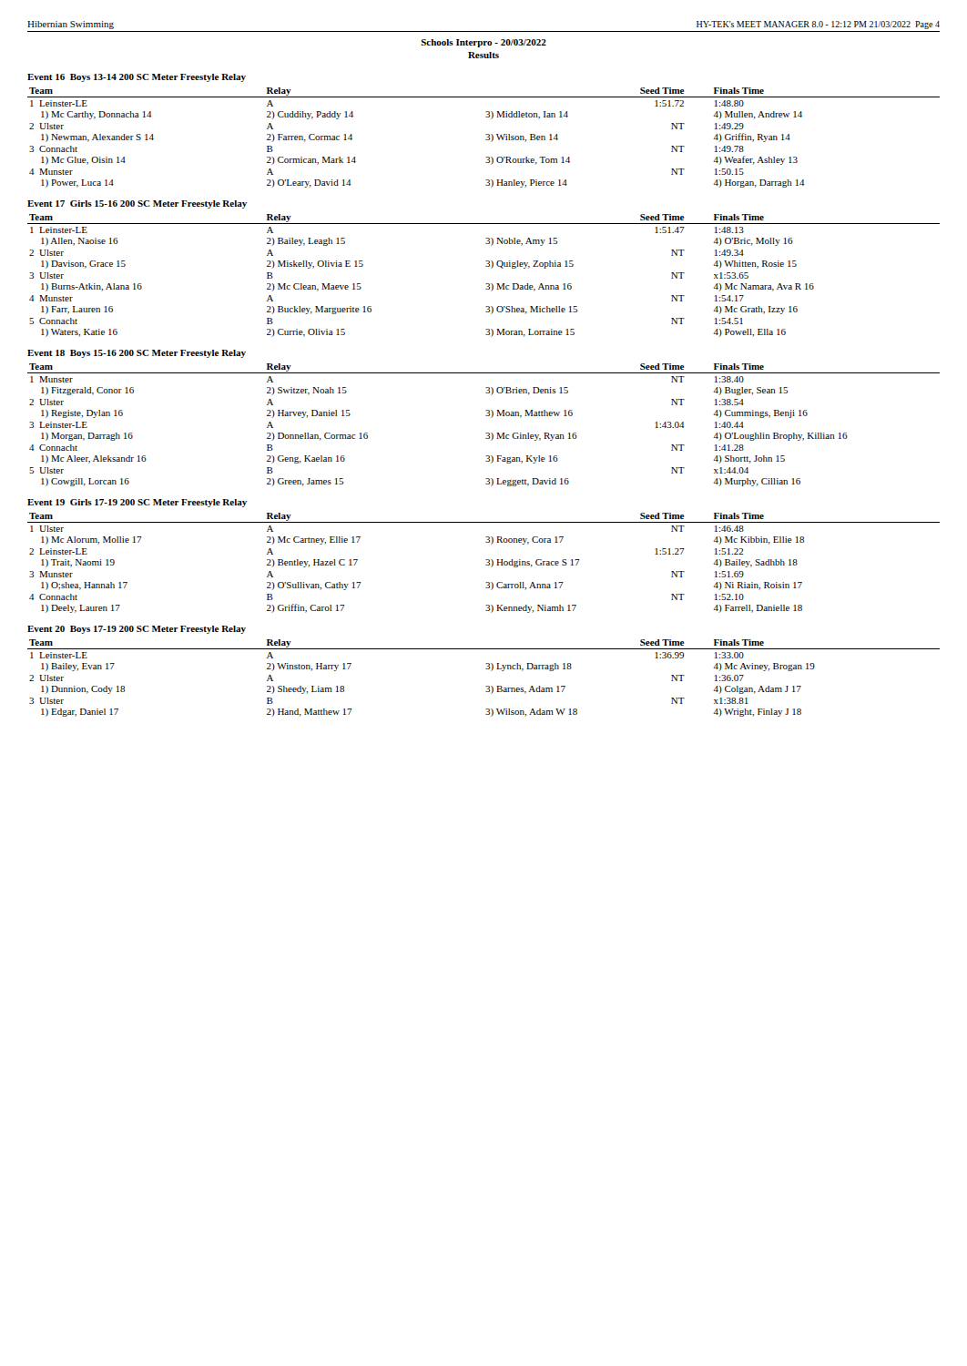Hibernian Swimming
HY-TEK's MEET MANAGER 8.0 - 12:12 PM 21/03/2022 Page 4
Schools Interpro - 20/03/2022
Results
Event 16 Boys 13-14 200 SC Meter Freestyle Relay
| Team | Relay | Seed Time | Finals Time |
| --- | --- | --- | --- |
| 1 Leinster-LE | A | 1:51.72 | 1:48.80 |
| 1) Mc Carthy, Donnacha 14 | 2) Cuddihy, Paddy 14 | 3) Middleton, Ian 14 | 4) Mullen, Andrew 14 |
| 2 Ulster | A | NT | 1:49.29 |
| 1) Newman, Alexander S 14 | 2) Farren, Cormac 14 | 3) Wilson, Ben 14 | 4) Griffin, Ryan 14 |
| 3 Connacht | B | NT | 1:49.78 |
| 1) Mc Glue, Oisin 14 | 2) Cormican, Mark 14 | 3) O'Rourke, Tom 14 | 4) Weafer, Ashley 13 |
| 4 Munster | A | NT | 1:50.15 |
| 1) Power, Luca 14 | 2) O'Leary, David 14 | 3) Hanley, Pierce 14 | 4) Horgan, Darragh 14 |
Event 17 Girls 15-16 200 SC Meter Freestyle Relay
| Team | Relay | Seed Time | Finals Time |
| --- | --- | --- | --- |
| 1 Leinster-LE | A | 1:51.47 | 1:48.13 |
| 1) Allen, Naoise 16 | 2) Bailey, Leagh 15 | 3) Noble, Amy 15 | 4) O'Bric, Molly 16 |
| 2 Ulster | A | NT | 1:49.34 |
| 1) Davison, Grace 15 | 2) Miskelly, Olivia E 15 | 3) Quigley, Zophia 15 | 4) Whitten, Rosie 15 |
| 3 Ulster | B | NT | x1:53.65 |
| 1) Burns-Atkin, Alana 16 | 2) Mc Clean, Maeve 15 | 3) Mc Dade, Anna 16 | 4) Mc Namara, Ava R 16 |
| 4 Munster | A | NT | 1:54.17 |
| 1) Farr, Lauren 16 | 2) Buckley, Marguerite 16 | 3) O'Shea, Michelle 15 | 4) Mc Grath, Izzy 16 |
| 5 Connacht | B | NT | 1:54.51 |
| 1) Waters, Katie 16 | 2) Currie, Olivia 15 | 3) Moran, Lorraine 15 | 4) Powell, Ella 16 |
Event 18 Boys 15-16 200 SC Meter Freestyle Relay
| Team | Relay | Seed Time | Finals Time |
| --- | --- | --- | --- |
| 1 Munster | A | NT | 1:38.40 |
| 1) Fitzgerald, Conor 16 | 2) Switzer, Noah 15 | 3) O'Brien, Denis 15 | 4) Bugler, Sean 15 |
| 2 Ulster | A | NT | 1:38.54 |
| 1) Registe, Dylan 16 | 2) Harvey, Daniel 15 | 3) Moan, Matthew 16 | 4) Cummings, Benji 16 |
| 3 Leinster-LE | A | 1:43.04 | 1:40.44 |
| 1) Morgan, Darragh 16 | 2) Donnellan, Cormac 16 | 3) Mc Ginley, Ryan 16 | 4) O'Loughlin Brophy, Killian 16 |
| 4 Connacht | B | NT | 1:41.28 |
| 1) Mc Aleer, Aleksandr 16 | 2) Geng, Kaelan 16 | 3) Fagan, Kyle 16 | 4) Shortt, John 15 |
| 5 Ulster | B | NT | x1:44.04 |
| 1) Cowgill, Lorcan 16 | 2) Green, James 15 | 3) Leggett, David 16 | 4) Murphy, Cillian 16 |
Event 19 Girls 17-19 200 SC Meter Freestyle Relay
| Team | Relay | Seed Time | Finals Time |
| --- | --- | --- | --- |
| 1 Ulster | A | NT | 1:46.48 |
| 1) Mc Alorum, Mollie 17 | 2) Mc Cartney, Ellie 17 | 3) Rooney, Cora 17 | 4) Mc Kibbin, Ellie 18 |
| 2 Leinster-LE | A | 1:51.27 | 1:51.22 |
| 1) Trait, Naomi 19 | 2) Bentley, Hazel C 17 | 3) Hodgins, Grace S 17 | 4) Bailey, Sadhbh 18 |
| 3 Munster | A | NT | 1:51.69 |
| 1) O;shea, Hannah 17 | 2) O'Sullivan, Cathy 17 | 3) Carroll, Anna 17 | 4) Ni Riain, Roisin 17 |
| 4 Connacht | B | NT | 1:52.10 |
| 1) Deely, Lauren 17 | 2) Griffin, Carol 17 | 3) Kennedy, Niamh 17 | 4) Farrell, Danielle 18 |
Event 20 Boys 17-19 200 SC Meter Freestyle Relay
| Team | Relay | Seed Time | Finals Time |
| --- | --- | --- | --- |
| 1 Leinster-LE | A | 1:36.99 | 1:33.00 |
| 1) Bailey, Evan 17 | 2) Winston, Harry 17 | 3) Lynch, Darragh 18 | 4) Mc Aviney, Brogan 19 |
| 2 Ulster | A | NT | 1:36.07 |
| 1) Dunnion, Cody 18 | 2) Sheedy, Liam 18 | 3) Barnes, Adam 17 | 4) Colgan, Adam J 17 |
| 3 Ulster | B | NT | x1:38.81 |
| 1) Edgar, Daniel 17 | 2) Hand, Matthew 17 | 3) Wilson, Adam W 18 | 4) Wright, Finlay J 18 |